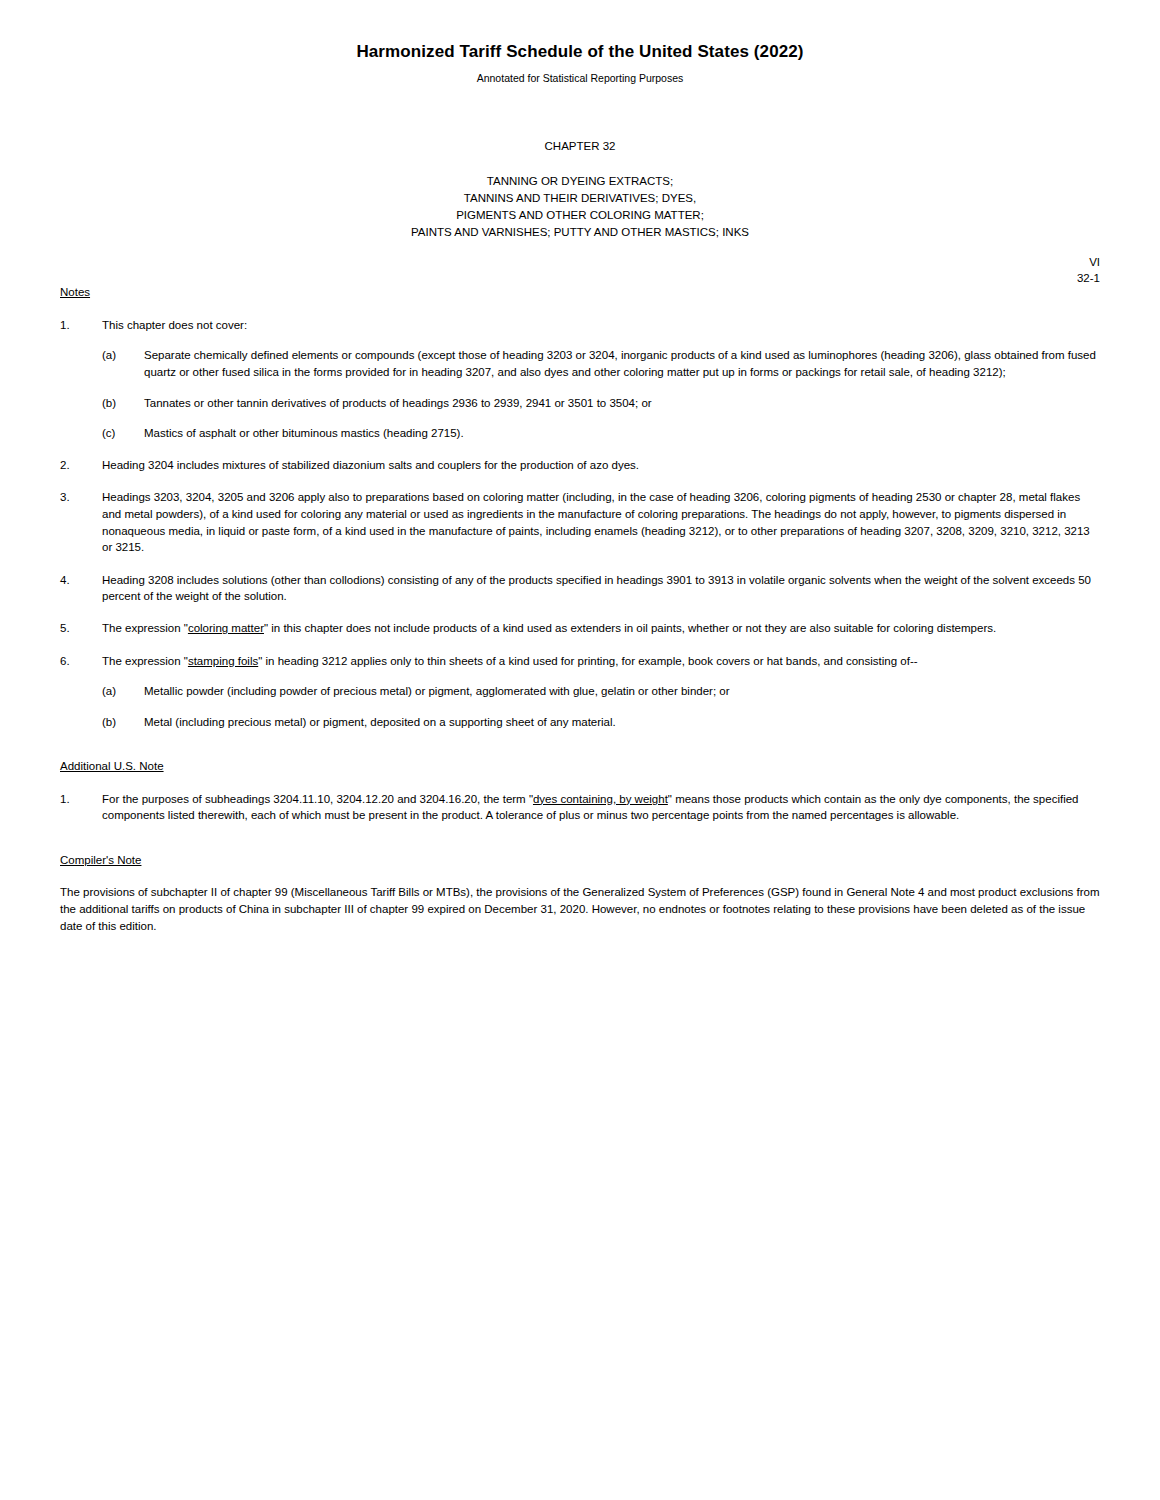Harmonized Tariff Schedule of the United States (2022)
Annotated for Statistical Reporting Purposes
CHAPTER 32
TANNING OR DYEING EXTRACTS;
TANNINS AND THEIR DERIVATIVES; DYES,
PIGMENTS AND OTHER COLORING MATTER;
PAINTS AND VARNISHES; PUTTY AND OTHER MASTICS; INKS
VI
32-1
Notes
1. This chapter does not cover:
(a) Separate chemically defined elements or compounds (except those of heading 3203 or 3204, inorganic products of a kind used as luminophores (heading 3206), glass obtained from fused quartz or other fused silica in the forms provided for in heading 3207, and also dyes and other coloring matter put up in forms or packings for retail sale, of heading 3212);
(b) Tannates or other tannin derivatives of products of headings 2936 to 2939, 2941 or 3501 to 3504; or
(c) Mastics of asphalt or other bituminous mastics (heading 2715).
2. Heading 3204 includes mixtures of stabilized diazonium salts and couplers for the production of azo dyes.
3. Headings 3203, 3204, 3205 and 3206 apply also to preparations based on coloring matter (including, in the case of heading 3206, coloring pigments of heading 2530 or chapter 28, metal flakes and metal powders), of a kind used for coloring any material or used as ingredients in the manufacture of coloring preparations. The headings do not apply, however, to pigments dispersed in nonaqueous media, in liquid or paste form, of a kind used in the manufacture of paints, including enamels (heading 3212), or to other preparations of heading 3207, 3208, 3209, 3210, 3212, 3213 or 3215.
4. Heading 3208 includes solutions (other than collodions) consisting of any of the products specified in headings 3901 to 3913 in volatile organic solvents when the weight of the solvent exceeds 50 percent of the weight of the solution.
5. The expression "coloring matter" in this chapter does not include products of a kind used as extenders in oil paints, whether or not they are also suitable for coloring distempers.
6. The expression "stamping foils" in heading 3212 applies only to thin sheets of a kind used for printing, for example, book covers or hat bands, and consisting of--
(a) Metallic powder (including powder of precious metal) or pigment, agglomerated with glue, gelatin or other binder; or
(b) Metal (including precious metal) or pigment, deposited on a supporting sheet of any material.
Additional U.S. Note
1. For the purposes of subheadings 3204.11.10, 3204.12.20 and 3204.16.20, the term "dyes containing, by weight" means those products which contain as the only dye components, the specified components listed therewith, each of which must be present in the product. A tolerance of plus or minus two percentage points from the named percentages is allowable.
Compiler's Note
The provisions of subchapter II of chapter 99 (Miscellaneous Tariff Bills or MTBs), the provisions of the Generalized System of Preferences (GSP) found in General Note 4 and most product exclusions from the additional tariffs on products of China in subchapter III of chapter 99 expired on December 31, 2020. However, no endnotes or footnotes relating to these provisions have been deleted as of the issue date of this edition.